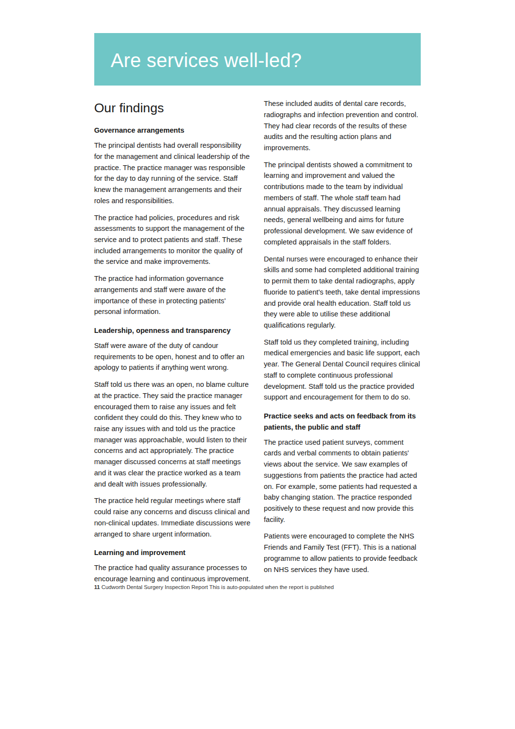Are services well-led?
Our findings
Governance arrangements
The principal dentists had overall responsibility for the management and clinical leadership of the practice. The practice manager was responsible for the day to day running of the service. Staff knew the management arrangements and their roles and responsibilities.
The practice had policies, procedures and risk assessments to support the management of the service and to protect patients and staff. These included arrangements to monitor the quality of the service and make improvements.
The practice had information governance arrangements and staff were aware of the importance of these in protecting patients' personal information.
Leadership, openness and transparency
Staff were aware of the duty of candour requirements to be open, honest and to offer an apology to patients if anything went wrong.
Staff told us there was an open, no blame culture at the practice. They said the practice manager encouraged them to raise any issues and felt confident they could do this. They knew who to raise any issues with and told us the practice manager was approachable, would listen to their concerns and act appropriately. The practice manager discussed concerns at staff meetings and it was clear the practice worked as a team and dealt with issues professionally.
The practice held regular meetings where staff could raise any concerns and discuss clinical and non-clinical updates. Immediate discussions were arranged to share urgent information.
Learning and improvement
The practice had quality assurance processes to encourage learning and continuous improvement. These included audits of dental care records, radiographs and infection prevention and control. They had clear records of the results of these audits and the resulting action plans and improvements.
The principal dentists showed a commitment to learning and improvement and valued the contributions made to the team by individual members of staff. The whole staff team had annual appraisals. They discussed learning needs, general wellbeing and aims for future professional development. We saw evidence of completed appraisals in the staff folders.
Dental nurses were encouraged to enhance their skills and some had completed additional training to permit them to take dental radiographs, apply fluoride to patient's teeth, take dental impressions and provide oral health education. Staff told us they were able to utilise these additional qualifications regularly.
Staff told us they completed training, including medical emergencies and basic life support, each year. The General Dental Council requires clinical staff to complete continuous professional development. Staff told us the practice provided support and encouragement for them to do so.
Practice seeks and acts on feedback from its patients, the public and staff
The practice used patient surveys, comment cards and verbal comments to obtain patients' views about the service. We saw examples of suggestions from patients the practice had acted on. For example, some patients had requested a baby changing station. The practice responded positively to these request and now provide this facility.
Patients were encouraged to complete the NHS Friends and Family Test (FFT). This is a national programme to allow patients to provide feedback on NHS services they have used.
11 Cudworth Dental Surgery Inspection Report This is auto-populated when the report is published